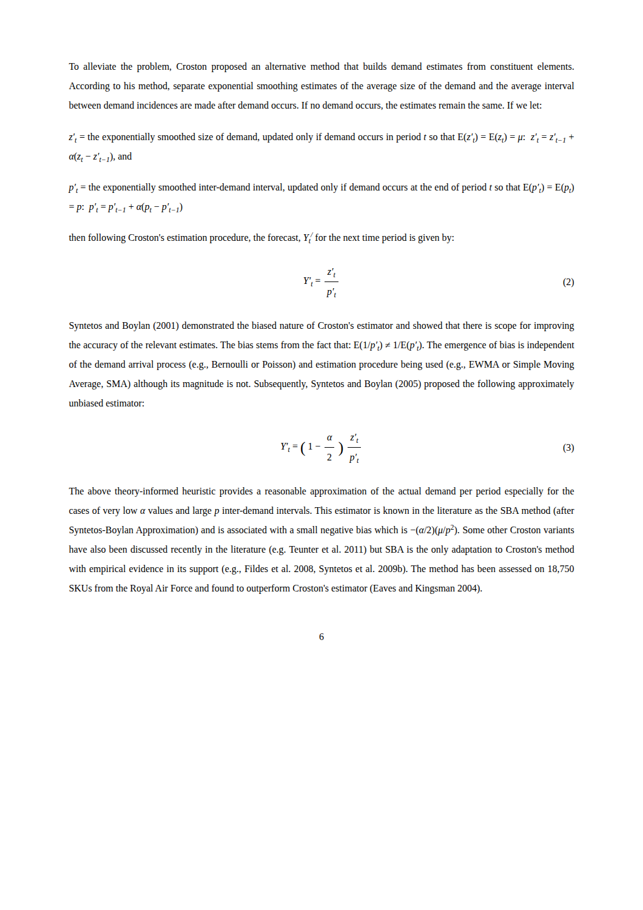To alleviate the problem, Croston proposed an alternative method that builds demand estimates from constituent elements. According to his method, separate exponential smoothing estimates of the average size of the demand and the average interval between demand incidences are made after demand occurs. If no demand occurs, the estimates remain the same. If we let:
z′t = the exponentially smoothed size of demand, updated only if demand occurs in period t so that E(z′t) = E(zt) = μ: z′t = z′t−1 + α(zt − z′t−1), and
p′t = the exponentially smoothed inter-demand interval, updated only if demand occurs at the end of period t so that E(p′t) = E(pt) = p: p′t = p′t−1 + α(pt − p′t−1)
then following Croston's estimation procedure, the forecast, Yt/ for the next time period is given by:
Y′t = z′t p′t (2)
Syntetos and Boylan (2001) demonstrated the biased nature of Croston's estimator and showed that there is scope for improving the accuracy of the relevant estimates. The bias stems from the fact that: E(1/p′t) ≠ 1/E(p′t). The emergence of bias is independent of the demand arrival process (e.g., Bernoulli or Poisson) and estimation procedure being used (e.g., EWMA or Simple Moving Average, SMA) although its magnitude is not. Subsequently, Syntetos and Boylan (2005) proposed the following approximately unbiased estimator:
Y′t = ( 1 − α 2 ) z′t p′t (3)
The above theory-informed heuristic provides a reasonable approximation of the actual demand per period especially for the cases of very low α values and large p inter-demand intervals. This estimator is known in the literature as the SBA method (after Syntetos-Boylan Approximation) and is associated with a small negative bias which is −(α/2)(μ/p2). Some other Croston variants have also been discussed recently in the literature (e.g. Teunter et al. 2011) but SBA is the only adaptation to Croston's method with empirical evidence in its support (e.g., Fildes et al. 2008, Syntetos et al. 2009b). The method has been assessed on 18,750 SKUs from the Royal Air Force and found to outperform Croston's estimator (Eaves and Kingsman 2004).
6